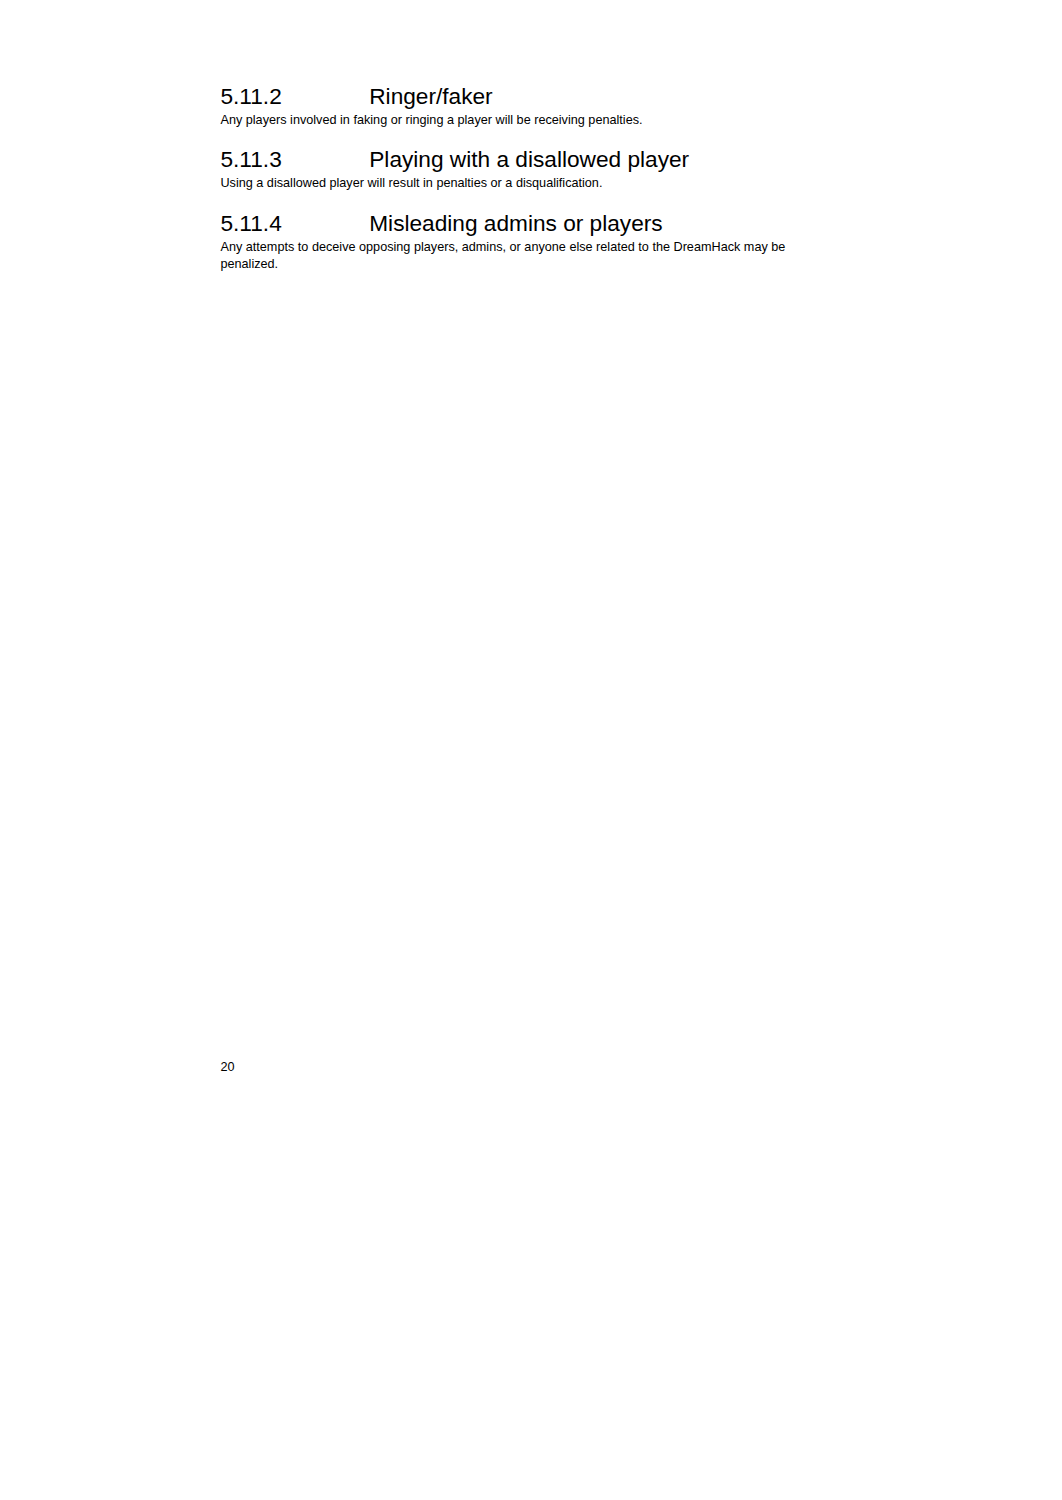5.11.2 Ringer/faker
Any players involved in faking or ringing a player will be receiving penalties.
5.11.3 Playing with a disallowed player
Using a disallowed player will result in penalties or a disqualification.
5.11.4 Misleading admins or players
Any attempts to deceive opposing players, admins, or anyone else related to the DreamHack may be penalized.
20